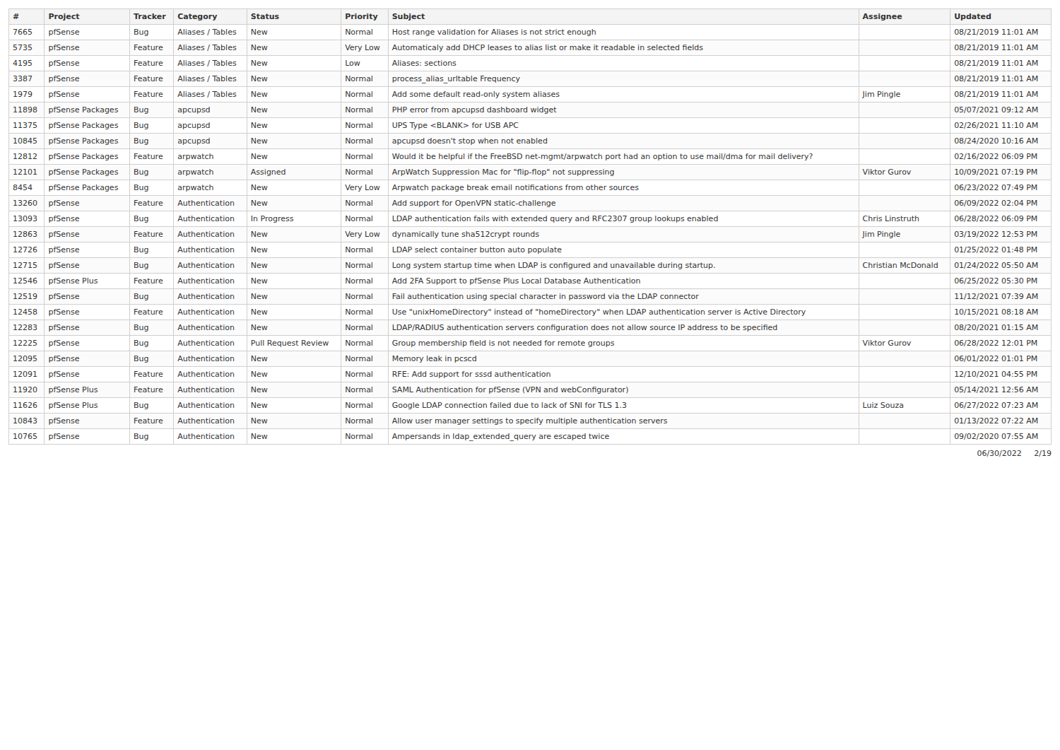| # | Project | Tracker | Category | Status | Priority | Subject | Assignee | Updated |
| --- | --- | --- | --- | --- | --- | --- | --- | --- |
| 7665 | pfSense | Bug | Aliases / Tables | New | Normal | Host range validation for Aliases is not strict enough | | 08/21/2019 11:01 AM |
| 5735 | pfSense | Feature | Aliases / Tables | New | Very Low | Automaticaly add DHCP leases to alias list or make it readable in selected fields | | 08/21/2019 11:01 AM |
| 4195 | pfSense | Feature | Aliases / Tables | New | Low | Aliases: sections | | 08/21/2019 11:01 AM |
| 3387 | pfSense | Feature | Aliases / Tables | New | Normal | process_alias_urltable Frequency | | 08/21/2019 11:01 AM |
| 1979 | pfSense | Feature | Aliases / Tables | New | Normal | Add some default read-only system aliases | Jim Pingle | 08/21/2019 11:01 AM |
| 11898 | pfSense Packages | Bug | apcupsd | New | Normal | PHP error from apcupsd dashboard widget | | 05/07/2021 09:12 AM |
| 11375 | pfSense Packages | Bug | apcupsd | New | Normal | UPS Type <BLANK> for USB APC | | 02/26/2021 11:10 AM |
| 10845 | pfSense Packages | Bug | apcupsd | New | Normal | apcupsd doesn't stop when not enabled | | 08/24/2020 10:16 AM |
| 12812 | pfSense Packages | Feature | arpwatch | New | Normal | Would it be helpful if the FreeBSD net-mgmt/arpwatch port had an option to use mail/dma for mail delivery? | | 02/16/2022 06:09 PM |
| 12101 | pfSense Packages | Bug | arpwatch | Assigned | Normal | ArpWatch Suppression Mac for "flip-flop" not suppressing | Viktor Gurov | 10/09/2021 07:19 PM |
| 8454 | pfSense Packages | Bug | arpwatch | New | Very Low | Arpwatch package break email notifications from other sources | | 06/23/2022 07:49 PM |
| 13260 | pfSense | Feature | Authentication | New | Normal | Add support for OpenVPN static-challenge | | 06/09/2022 02:04 PM |
| 13093 | pfSense | Bug | Authentication | In Progress | Normal | LDAP authentication fails with extended query and RFC2307 group lookups enabled | Chris Linstruth | 06/28/2022 06:09 PM |
| 12863 | pfSense | Feature | Authentication | New | Very Low | dynamically tune sha512crypt rounds | Jim Pingle | 03/19/2022 12:53 PM |
| 12726 | pfSense | Bug | Authentication | New | Normal | LDAP select container button auto populate | | 01/25/2022 01:48 PM |
| 12715 | pfSense | Bug | Authentication | New | Normal | Long system startup time when LDAP is configured and unavailable during startup. | Christian McDonald | 01/24/2022 05:50 AM |
| 12546 | pfSense Plus | Feature | Authentication | New | Normal | Add 2FA Support to pfSense Plus Local Database Authentication | | 06/25/2022 05:30 PM |
| 12519 | pfSense | Bug | Authentication | New | Normal | Fail authentication using special character in password via the LDAP connector | | 11/12/2021 07:39 AM |
| 12458 | pfSense | Feature | Authentication | New | Normal | Use "unixHomeDirectory" instead of "homeDirectory" when LDAP authentication server is Active Directory | | 10/15/2021 08:18 AM |
| 12283 | pfSense | Bug | Authentication | New | Normal | LDAP/RADIUS authentication servers configuration does not allow source IP address to be specified | | 08/20/2021 01:15 AM |
| 12225 | pfSense | Bug | Authentication | Pull Request Review | Normal | Group membership field is not needed for remote groups | Viktor Gurov | 06/28/2022 12:01 PM |
| 12095 | pfSense | Bug | Authentication | New | Normal | Memory leak in pcscd | | 06/01/2022 01:01 PM |
| 12091 | pfSense | Feature | Authentication | New | Normal | RFE: Add support for sssd authentication | | 12/10/2021 04:55 PM |
| 11920 | pfSense Plus | Feature | Authentication | New | Normal | SAML Authentication for pfSense (VPN and webConfigurator) | | 05/14/2021 12:56 AM |
| 11626 | pfSense Plus | Bug | Authentication | New | Normal | Google LDAP connection failed due to lack of SNI for TLS 1.3 | Luiz Souza | 06/27/2022 07:23 AM |
| 10843 | pfSense | Feature | Authentication | New | Normal | Allow user manager settings to specify multiple authentication servers | | 01/13/2022 07:22 AM |
| 10765 | pfSense | Bug | Authentication | New | Normal | Ampersands in ldap_extended_query are escaped twice | | 09/02/2020 07:55 AM |
06/30/2022 2/19